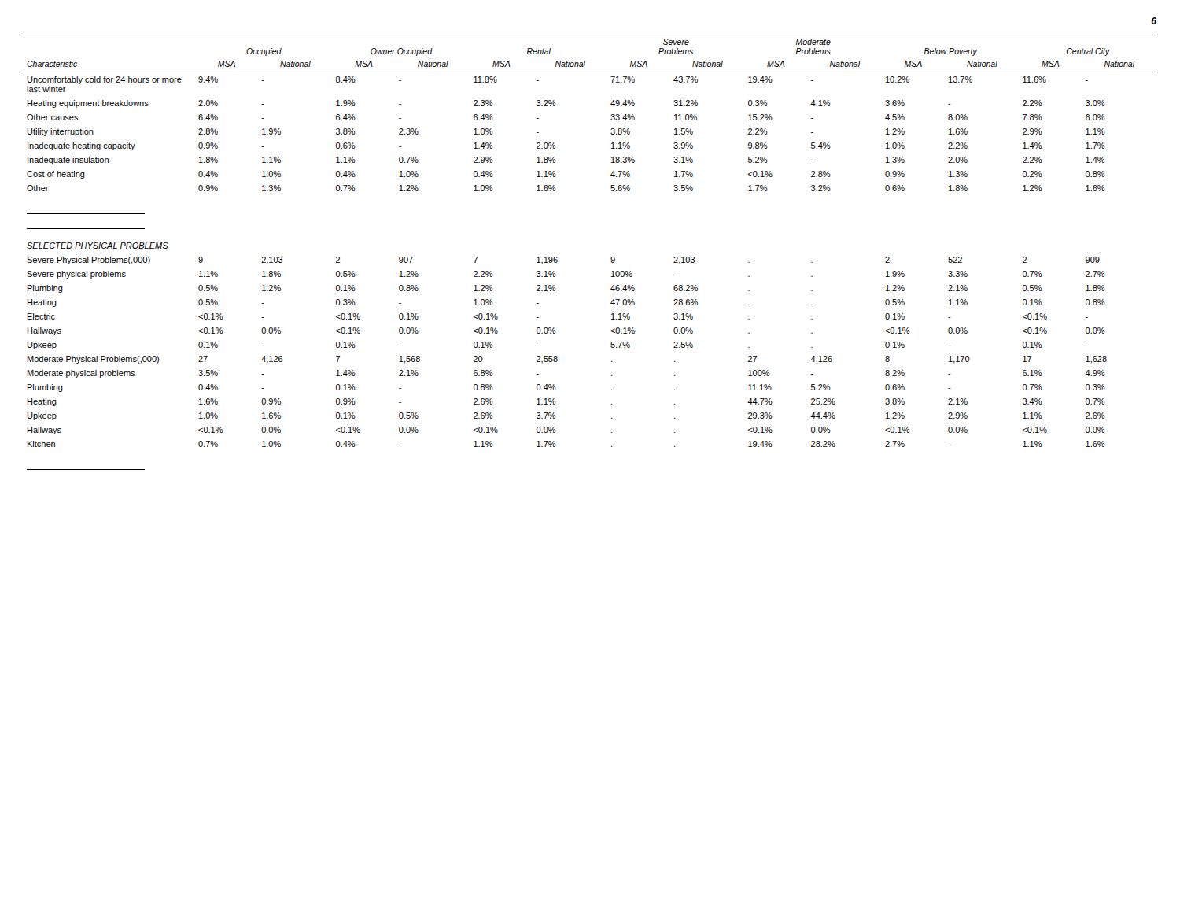6
| | Occupied | Owner Occupied | Rental | Severe Problems | Moderate Problems | Below Poverty | Central City |
| --- | --- | --- | --- | --- | --- | --- | --- |
| Characteristic | MSA | National | MSA | National | MSA | National | MSA | National | MSA | National | MSA | National | MSA | National |
| Uncomfortably cold for 24 hours or more last winter | 9.4% | - | 8.4% | - | 11.8% | - | 71.7% | 43.7% | 19.4% | - | 10.2% | 13.7% | 11.6% | - |
| Heating equipment breakdowns | 2.0% | - | 1.9% | - | 2.3% | 3.2% | 49.4% | 31.2% | 0.3% | 4.1% | 3.6% | - | 2.2% | 3.0% |
| Other causes | 6.4% | - | 6.4% | - | 6.4% | - | 33.4% | 11.0% | 15.2% | - | 4.5% | 8.0% | 7.8% | 6.0% |
| Utility interruption | 2.8% | 1.9% | 3.8% | 2.3% | 1.0% | - | 3.8% | 1.5% | 2.2% | - | 1.2% | 1.6% | 2.9% | 1.1% |
| Inadequate heating capacity | 0.9% | - | 0.6% | - | 1.4% | 2.0% | 1.1% | 3.9% | 9.8% | 5.4% | 1.0% | 2.2% | 1.4% | 1.7% |
| Inadequate insulation | 1.8% | 1.1% | 1.1% | 0.7% | 2.9% | 1.8% | 18.3% | 3.1% | 5.2% | - | 1.3% | 2.0% | 2.2% | 1.4% |
| Cost of heating | 0.4% | 1.0% | 0.4% | 1.0% | 0.4% | 1.1% | 4.7% | 1.7% | <0.1% | 2.8% | 0.9% | 1.3% | 0.2% | 0.8% |
| Other | 0.9% | 1.3% | 0.7% | 1.2% | 1.0% | 1.6% | 5.6% | 3.5% | 1.7% | 3.2% | 0.6% | 1.8% | 1.2% | 1.6% |
| SELECTED PHYSICAL PROBLEMS | |
| Severe Physical Problems(,000) | 9 | 2,103 | 2 | 907 | 7 | 1,196 | 9 | 2,103 | . | . | 2 | 522 | 2 | 909 |
| Severe physical problems | 1.1% | 1.8% | 0.5% | 1.2% | 2.2% | 3.1% | 100% | - | . | . | 1.9% | 3.3% | 0.7% | 2.7% |
| Plumbing | 0.5% | 1.2% | 0.1% | 0.8% | 1.2% | 2.1% | 46.4% | 68.2% | . | . | 1.2% | 2.1% | 0.5% | 1.8% |
| Heating | 0.5% | - | 0.3% | - | 1.0% | - | 47.0% | 28.6% | . | . | 0.5% | 1.1% | 0.1% | 0.8% |
| Electric | <0.1% | - | <0.1% | 0.1% | <0.1% | - | 1.1% | 3.1% | . | . | 0.1% | - | <0.1% | - |
| Hallways | <0.1% | 0.0% | <0.1% | 0.0% | <0.1% | 0.0% | <0.1% | 0.0% | . | . | <0.1% | 0.0% | <0.1% | 0.0% |
| Upkeep | 0.1% | - | 0.1% | - | 0.1% | - | 5.7% | 2.5% | . | . | 0.1% | - | 0.1% | - |
| Moderate Physical Problems(,000) | 27 | 4,126 | 7 | 1,568 | 20 | 2,558 | . | . | 27 | 4,126 | 8 | 1,170 | 17 | 1,628 |
| Moderate physical problems | 3.5% | - | 1.4% | 2.1% | 6.8% | - | . | . | 100% | - | 8.2% | - | 6.1% | 4.9% |
| Plumbing | 0.4% | - | 0.1% | - | 0.8% | 0.4% | . | . | 11.1% | 5.2% | 0.6% | - | 0.7% | 0.3% |
| Heating | 1.6% | 0.9% | 0.9% | - | 2.6% | 1.1% | . | . | 44.7% | 25.2% | 3.8% | 2.1% | 3.4% | 0.7% |
| Upkeep | 1.0% | 1.6% | 0.1% | 0.5% | 2.6% | 3.7% | . | . | 29.3% | 44.4% | 1.2% | 2.9% | 1.1% | 2.6% |
| Hallways | <0.1% | 0.0% | <0.1% | 0.0% | <0.1% | 0.0% | . | . | <0.1% | 0.0% | <0.1% | 0.0% | <0.1% | 0.0% |
| Kitchen | 0.7% | 1.0% | 0.4% | - | 1.1% | 1.7% | . | . | 19.4% | 28.2% | 2.7% | - | 1.1% | 1.6% |